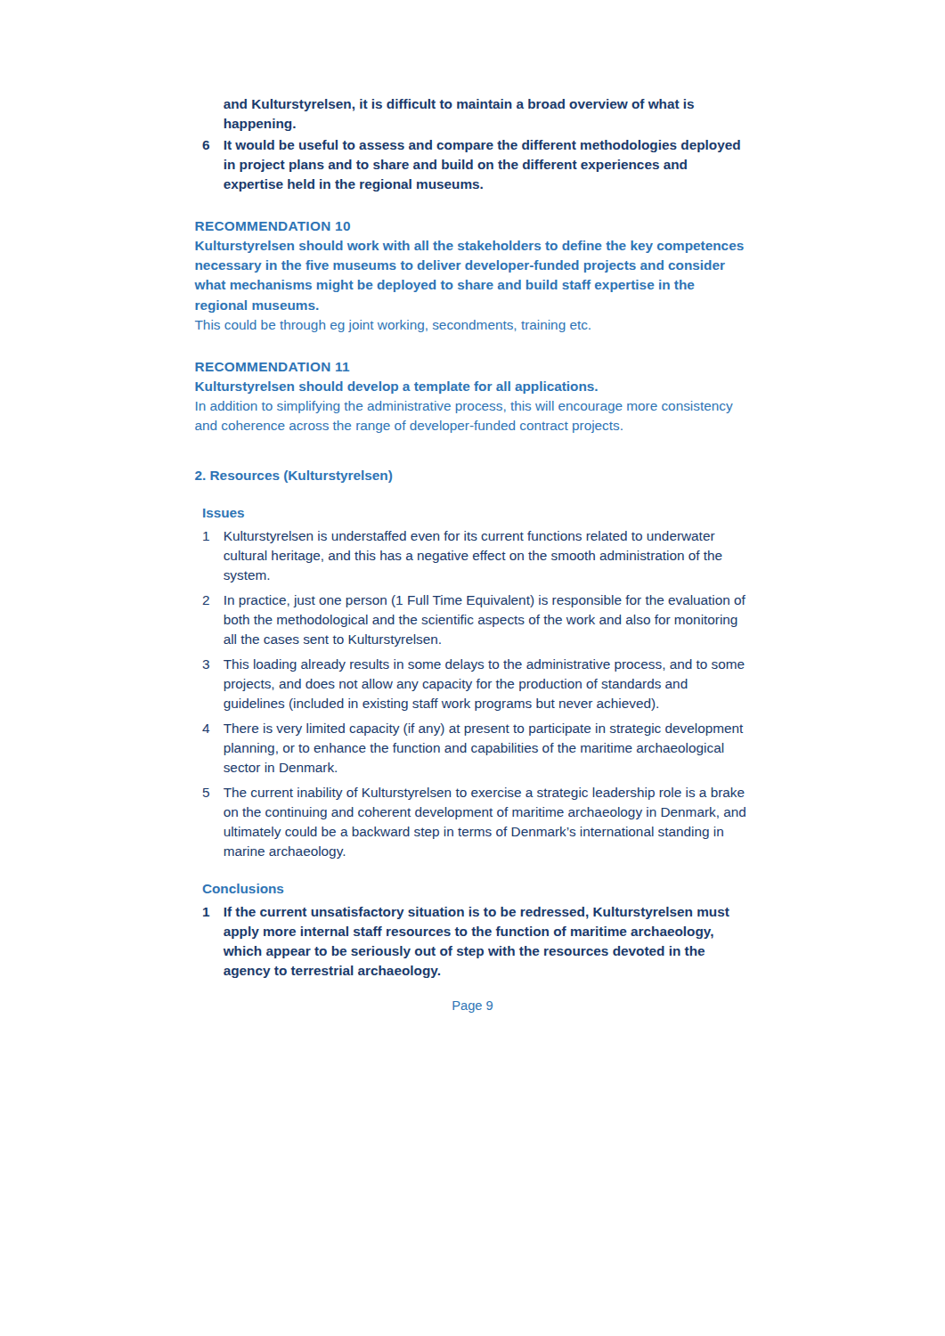and Kulturstyrelsen, it is difficult to maintain a broad overview of what is happening.
6 It would be useful to assess and compare the different methodologies deployed in project plans and to share and build on the different experiences and expertise held in the regional museums.
RECOMMENDATION 10
Kulturstyrelsen should work with all the stakeholders to define the key competences necessary in the five museums to deliver developer-funded projects and consider what mechanisms might be deployed to share and build staff expertise in the regional museums.
This could be through eg joint working, secondments, training etc.
RECOMMENDATION 11
Kulturstyrelsen should develop a template for all applications.
In addition to simplifying the administrative process, this will encourage more consistency and coherence across the range of developer-funded contract projects.
2. Resources (Kulturstyrelsen)
Issues
1 Kulturstyrelsen is understaffed even for its current functions related to underwater cultural heritage, and this has a negative effect on the smooth administration of the system.
2 In practice, just one person (1 Full Time Equivalent) is responsible for the evaluation of both the methodological and the scientific aspects of the work and also for monitoring all the cases sent to Kulturstyrelsen.
3 This loading already results in some delays to the administrative process, and to some projects, and does not allow any capacity for the production of standards and guidelines (included in existing staff work programs but never achieved).
4 There is very limited capacity (if any) at present to participate in strategic development planning, or to enhance the function and capabilities of the maritime archaeological sector in Denmark.
5 The current inability of Kulturstyrelsen to exercise a strategic leadership role is a brake on the continuing and coherent development of maritime archaeology in Denmark, and ultimately could be a backward step in terms of Denmark’s international standing in marine archaeology.
Conclusions
1 If the current unsatisfactory situation is to be redressed, Kulturstyrelsen must apply more internal staff resources to the function of maritime archaeology, which appear to be seriously out of step with the resources devoted in the agency to terrestrial archaeology.
Page 9